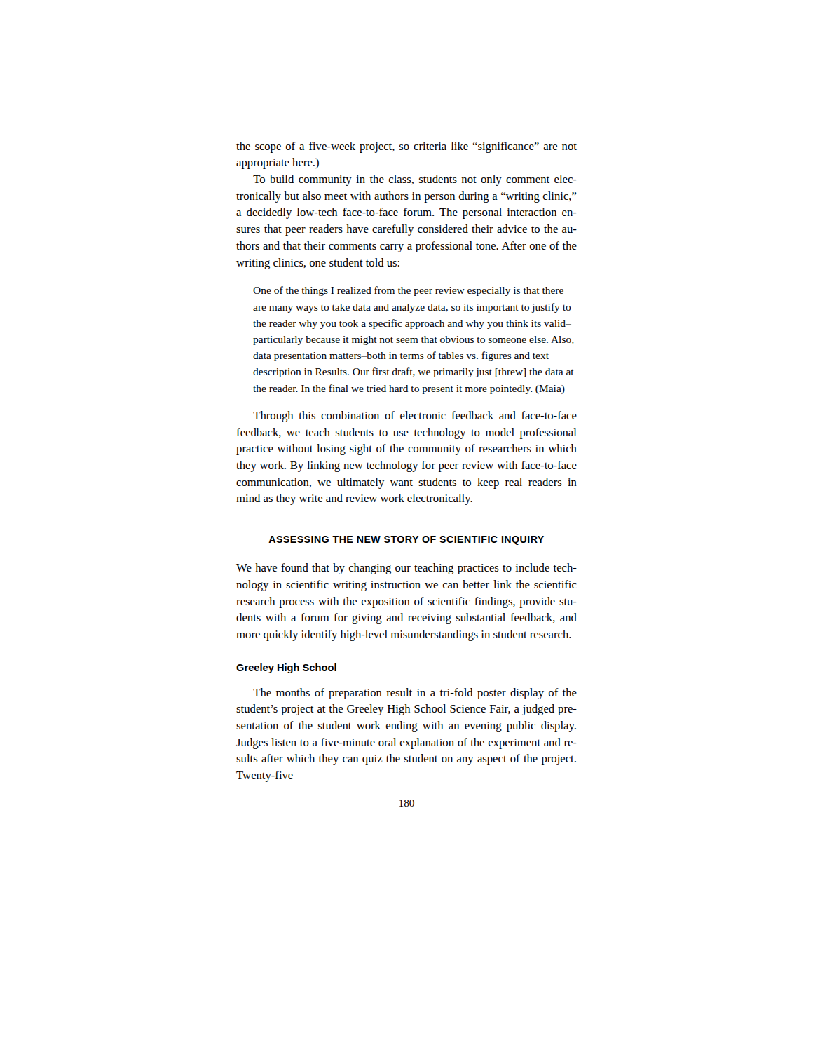the scope of a five-week project, so criteria like “significance” are not appropriate here.)
To build community in the class, students not only comment electronically but also meet with authors in person during a “writing clinic,” a decidedly low-tech face-to-face forum. The personal interaction ensures that peer readers have carefully considered their advice to the authors and that their comments carry a professional tone. After one of the writing clinics, one student told us:
One of the things I realized from the peer review especially is that there are many ways to take data and analyze data, so its important to justify to the reader why you took a specific approach and why you think its valid–particularly because it might not seem that obvious to someone else. Also, data presentation matters–both in terms of tables vs. figures and text description in Results. Our first draft, we primarily just [threw] the data at the reader. In the final we tried hard to present it more pointedly. (Maia)
Through this combination of electronic feedback and face-to-face feedback, we teach students to use technology to model professional practice without losing sight of the community of researchers in which they work. By linking new technology for peer review with face-to-face communication, we ultimately want students to keep real readers in mind as they write and review work electronically.
ASSESSING THE NEW STORY OF SCIENTIFIC INQUIRY
We have found that by changing our teaching practices to include technology in scientific writing instruction we can better link the scientific research process with the exposition of scientific findings, provide students with a forum for giving and receiving substantial feedback, and more quickly identify high-level misunderstandings in student research.
Greeley High School
The months of preparation result in a tri-fold poster display of the student’s project at the Greeley High School Science Fair, a judged presentation of the student work ending with an evening public display. Judges listen to a five-minute oral explanation of the experiment and results after which they can quiz the student on any aspect of the project. Twenty-five
180